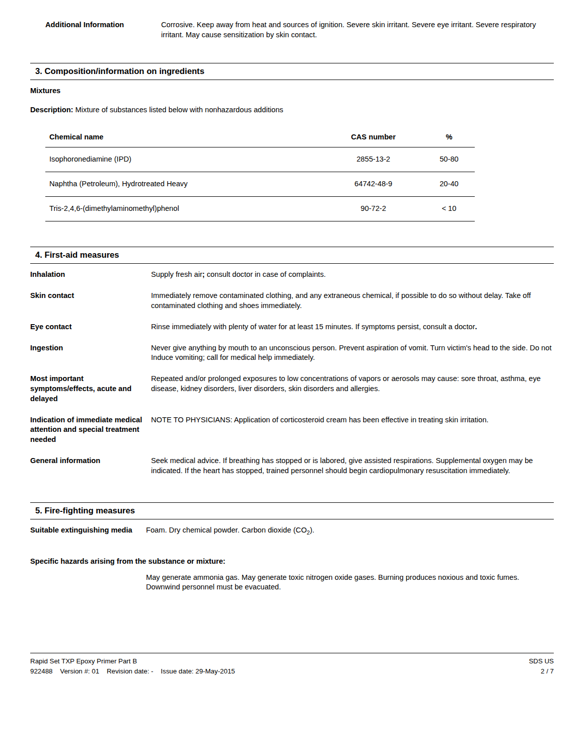Additional Information
Corrosive. Keep away from heat and sources of ignition. Severe skin irritant. Severe eye irritant. Severe respiratory irritant. May cause sensitization by skin contact.
3. Composition/information on ingredients
Mixtures
Description: Mixture of substances listed below with nonhazardous additions
| Chemical name | CAS number | % |
| --- | --- | --- |
| Isophoronediamine (IPD) | 2855-13-2 | 50-80 |
| Naphtha (Petroleum), Hydrotreated Heavy | 64742-48-9 | 20-40 |
| Tris-2,4,6-(dimethylaminomethyl)phenol | 90-72-2 | < 10 |
4. First-aid measures
| Inhalation | Supply fresh air ; consult doctor in case of complaints. |
| Skin contact | Immediately remove contaminated clothing, and any extraneous chemical, if possible to do so without delay. Take off contaminated clothing and shoes immediately. |
| Eye contact | Rinse immediately with plenty of water for at least 15 minutes. If symptoms persist, consult a doctor . |
| Ingestion | Never give anything by mouth to an unconscious person. Prevent aspiration of vomit. Turn victim's head to the side. Do not Induce vomiting; call for medical help immediately. |
| Most important symptoms/effects, acute and delayed | Repeated and/or prolonged exposures to low concentrations of vapors or aerosols may cause: sore throat, asthma, eye disease, kidney disorders, liver disorders, skin disorders and allergies. |
| Indication of immediate medical attention and special treatment needed | NOTE TO PHYSICIANS: Application of corticosteroid cream has been effective in treating skin irritation. |
| General information | Seek medical advice. If breathing has stopped or is labored, give assisted respirations. Supplemental oxygen may be indicated. If the heart has stopped, trained personnel should begin cardiopulmonary resuscitation immediately. |
5. Fire-fighting measures
Suitable extinguishing media
Foam. Dry chemical powder. Carbon dioxide (CO2).
Specific hazards arising from the substance or mixture:
May generate ammonia gas. May generate toxic nitrogen oxide gases. Burning produces noxious and toxic fumes. Downwind personnel must be evacuated.
Rapid Set TXP Epoxy Primer Part B
922488 Version #: 01 Revision date: - Issue date: 29-May-2015
SDS US
2 / 7